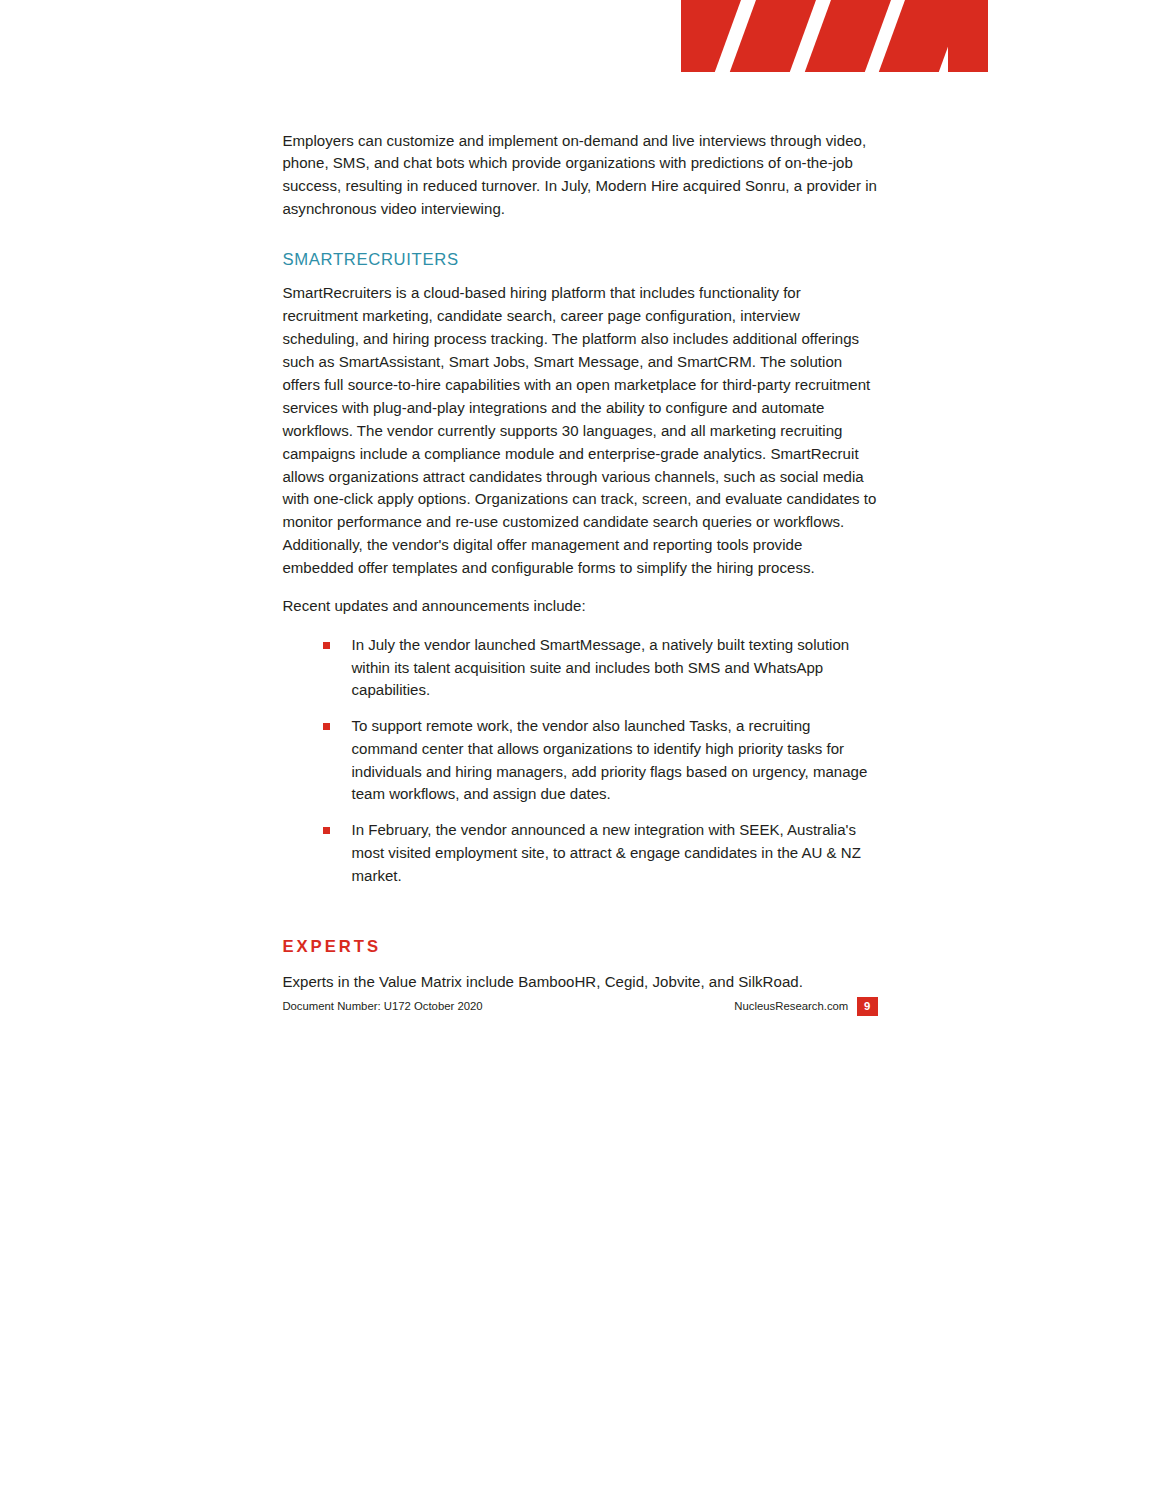Employers can customize and implement on-demand and live interviews through video, phone, SMS, and chat bots which provide organizations with predictions of on-the-job success, resulting in reduced turnover. In July, Modern Hire acquired Sonru, a provider in asynchronous video interviewing.
SMARTRECRUITERS
SmartRecruiters is a cloud-based hiring platform that includes functionality for recruitment marketing, candidate search, career page configuration, interview scheduling, and hiring process tracking. The platform also includes additional offerings such as SmartAssistant, Smart Jobs, Smart Message, and SmartCRM. The solution offers full source-to-hire capabilities with an open marketplace for third-party recruitment services with plug-and-play integrations and the ability to configure and automate workflows. The vendor currently supports 30 languages, and all marketing recruiting campaigns include a compliance module and enterprise-grade analytics. SmartRecruit allows organizations attract candidates through various channels, such as social media with one-click apply options. Organizations can track, screen, and evaluate candidates to monitor performance and re-use customized candidate search queries or workflows. Additionally, the vendor's digital offer management and reporting tools provide embedded offer templates and configurable forms to simplify the hiring process.
Recent updates and announcements include:
In July the vendor launched SmartMessage, a natively built texting solution within its talent acquisition suite and includes both SMS and WhatsApp capabilities.
To support remote work, the vendor also launched Tasks, a recruiting command center that allows organizations to identify high priority tasks for individuals and hiring managers, add priority flags based on urgency, manage team workflows, and assign due dates.
In February, the vendor announced a new integration with SEEK, Australia's most visited employment site, to attract & engage candidates in the AU & NZ market.
EXPERTS
Experts in the Value Matrix include BambooHR, Cegid, Jobvite, and SilkRoad.
Document Number: U172 October 2020
NucleusResearch.com 9